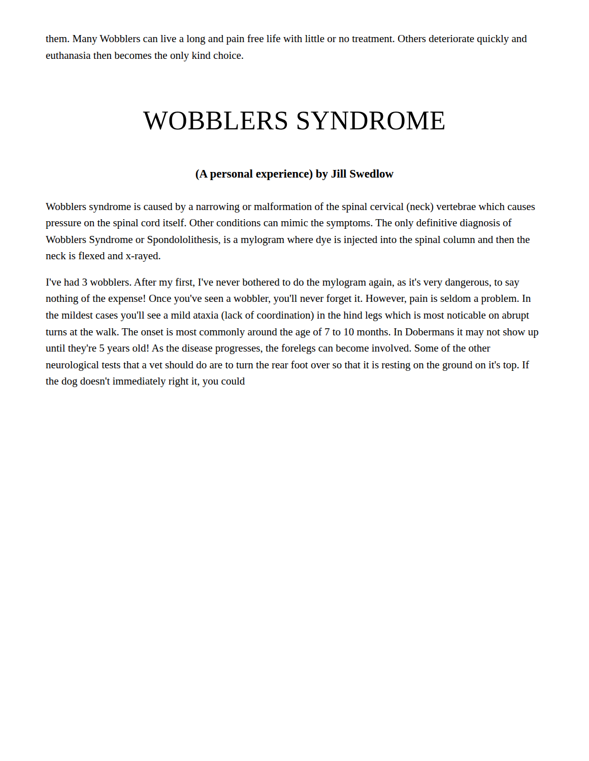them. Many Wobblers can live a long and pain free life with little or no treatment. Others deteriorate quickly and euthanasia then becomes the only kind choice.
WOBBLERS SYNDROME
(A personal experience) by Jill Swedlow
Wobblers syndrome is caused by a narrowing or malformation of the spinal cervical (neck) vertebrae which causes pressure on the spinal cord itself. Other conditions can mimic the symptoms. The only definitive diagnosis of Wobblers Syndrome or Spondololithesis, is a mylogram where dye is injected into the spinal column and then the neck is flexed and x-rayed.
I've had 3 wobblers. After my first, I've never bothered to do the mylogram again, as it's very dangerous, to say nothing of the expense! Once you've seen a wobbler, you'll never forget it. However, pain is seldom a problem. In the mildest cases you'll see a mild ataxia (lack of coordination) in the hind legs which is most noticable on abrupt turns at the walk. The onset is most commonly around the age of 7 to 10 months. In Dobermans it may not show up until they're 5 years old! As the disease progresses, the forelegs can become involved. Some of the other neurological tests that a vet should do are to turn the rear foot over so that it is resting on the ground on it's top. If the dog doesn't immediately right it, you could